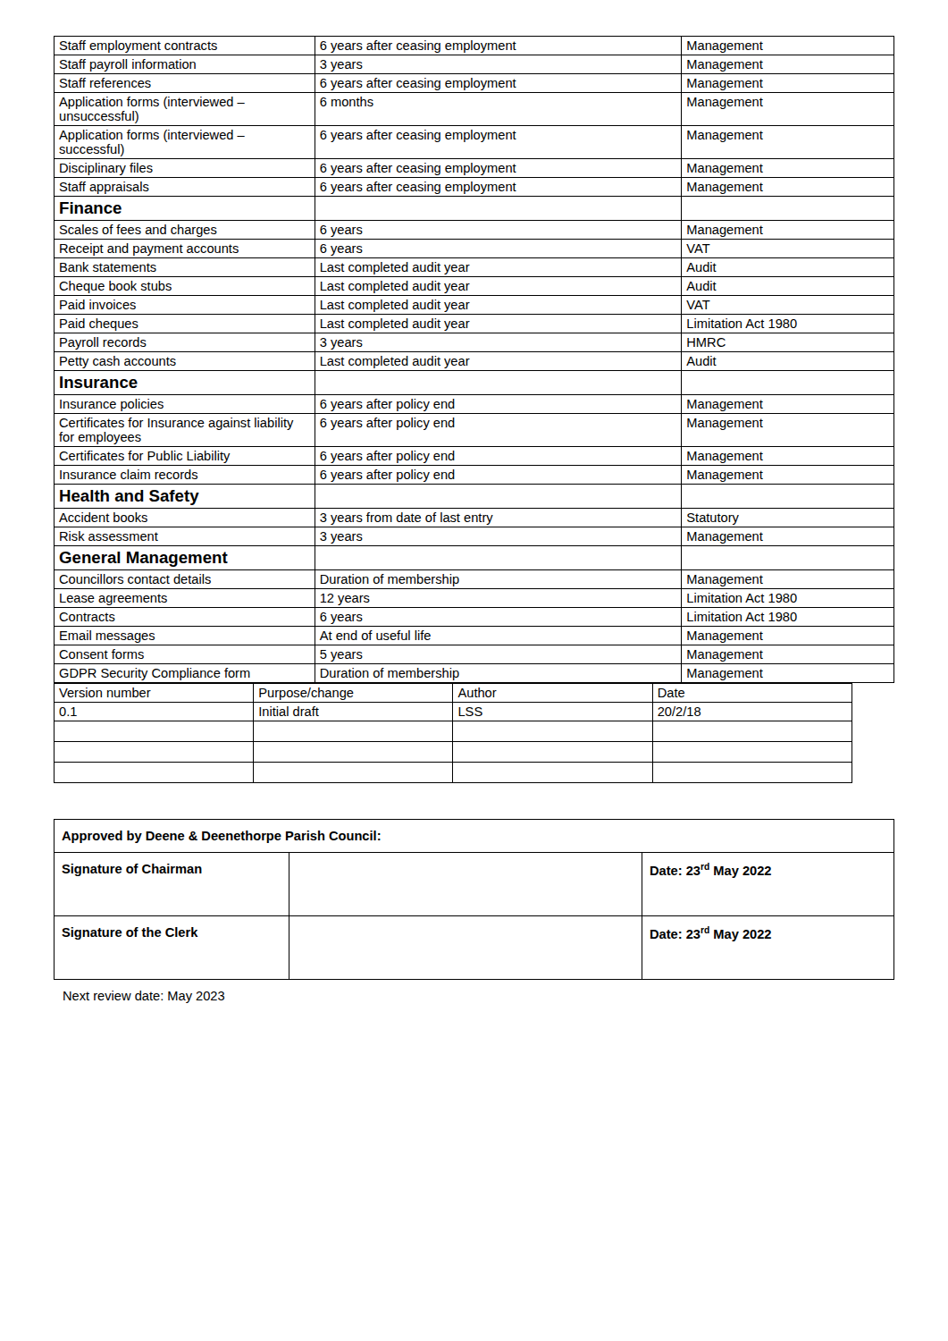| Staff employment contracts | 6 years after ceasing employment | Management |
| Staff payroll information | 3 years | Management |
| Staff references | 6 years after ceasing employment | Management |
| Application forms (interviewed – unsuccessful) | 6 months | Management |
| Application forms (interviewed – successful) | 6 years after ceasing employment | Management |
| Disciplinary files | 6 years after ceasing employment | Management |
| Staff appraisals | 6 years after ceasing employment | Management |
| Finance | | |
| Scales of fees and charges | 6 years | Management |
| Receipt and payment accounts | 6 years | VAT |
| Bank statements | Last completed audit year | Audit |
| Cheque book stubs | Last completed audit year | Audit |
| Paid invoices | Last completed audit year | VAT |
| Paid cheques | Last completed audit year | Limitation Act 1980 |
| Payroll records | 3 years | HMRC |
| Petty cash accounts | Last completed audit year | Audit |
| Insurance | | |
| Insurance policies | 6 years after policy end | Management |
| Certificates for Insurance against liability for employees | 6 years after policy end | Management |
| Certificates for Public Liability | 6 years after policy end | Management |
| Insurance claim records | 6 years after policy end | Management |
| Health and Safety | | |
| Accident books | 3 years from date of last entry | Statutory |
| Risk assessment | 3 years | Management |
| General Management | | |
| Councillors contact details | Duration of membership | Management |
| Lease agreements | 12 years | Limitation Act 1980 |
| Contracts | 6 years | Limitation Act 1980 |
| Email messages | At end of useful life | Management |
| Consent forms | 5 years | Management |
| GDPR Security Compliance form | Duration of membership | Management |
| Version number | Purpose/change | Author | Date |
| 0.1 | Initial draft | LSS | 20/2/18 |
| Approved by Deene & Deenethorpe Parish Council: |
| Signature of Chairman | | Date: 23 rd May 2022 |
| Signature of the Clerk | | Date: 23 rd May 2022 |
Next review date: May 2023